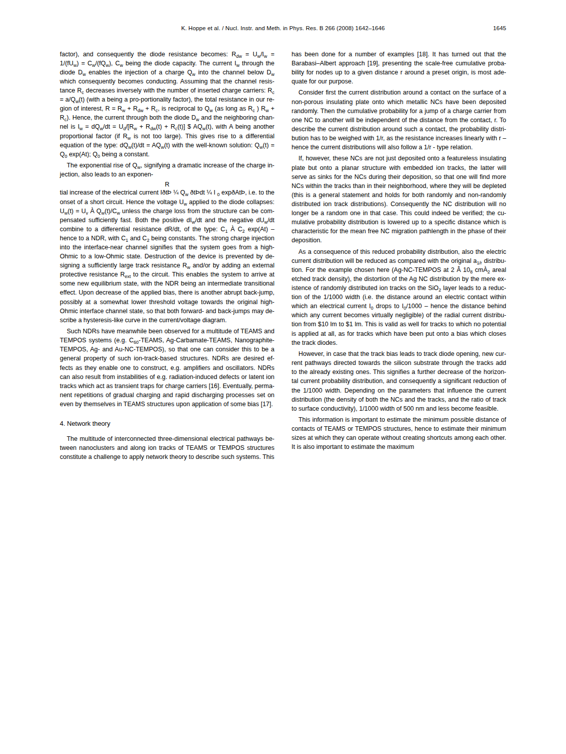K. Hoppe et al. / Nucl. Instr. and Meth. in Phys. Res. B 266 (2008) 1642–1646 1645
factor), and consequently the diode resistance becomes: Rdw = Uw/Iw = 1/(fUw) = Cw/(fQw), Cw being the diode capacity. The current Iw through the diode Dw enables the injection of a charge Qw into the channel below Dw which consequently becomes conducting. Assuming that the channel resistance Rc decreases inversely with the number of inserted charge carriers: Rc = a/Qw(t) (with a being a pro-portionality factor), the total resistance in our region of interest, R = Rw + Rdw + Rc, is reciprocal to Qw (as long as Rc ) Rw + Rc). Hence, the current through both the diode Dw and the neighboring channel is Iw = dQw/dt = Ud/[Rw + Rdw(t) + Rc(t)] $ AQw(t), with A being another proportional factor (if Rw is not too large). This gives rise to a differential equation of the type: dQw(t)/dt = AQw(t) with the well-known solution: Qw(t) = Q0 exp(At); Q0 being a constant.
The exponential rise of Qw, signifying a dramatic increase of the charge injection, also leads to an exponen-
R
tial increase of the electrical current IðtÞ ¼ Qw ðtÞdt ¼ I 0 expðAtÞ, i.e. to the onset of a short circuit. Hence the voltage Uw applied to the diode collapses: Uw(t) = Uv À Qw(t)/Cw unless the charge loss from the structure can be compensated sufficiently fast. Both the positive dIw/dt and the negative dUw/dt combine to a differential resistance dR/dt, of the type: C1 À C2 exp(At) – hence to a NDR, with C1 and C2 being constants. The strong charge injection into the interface-near channel signifies that the system goes from a high-Ohmic to a low-Ohmic state. Destruction of the device is prevented by designing a sufficiently large track resistance Rw and/or by adding an external protective resistance Rext to the circuit. This enables the system to arrive at some new equilibrium state, with the NDR being an intermediate transitional effect. Upon decrease of the applied bias, there is another abrupt back-jump, possibly at a somewhat lower threshold voltage towards the original high-Ohmic interface channel state, so that both forward- and back-jumps may describe a hysteresis-like curve in the current/voltage diagram.
Such NDRs have meanwhile been observed for a multitude of TEAMS and TEMPOS systems (e.g. C60-TEAMS, Ag-Carbamate-TEAMS, Nanographite-TEMPOS, Ag- and Au-NC-TEMPOS), so that one can consider this to be a general property of such ion-track-based structures. NDRs are desired effects as they enable one to construct, e.g. amplifiers and oscillators. NDRs can also result from instabilities of e.g. radiation-induced defects or latent ion tracks which act as transient traps for charge carriers [16]. Eventually, permanent repetitions of gradual charging and rapid discharging processes set on even by themselves in TEAMS structures upon application of some bias [17].
4. Network theory
The multitude of interconnected three-dimensional electrical pathways between nanoclusters and along ion tracks of TEAMS or TEMPOS structures constitute a challenge to apply network theory to describe such systems. This
has been done for a number of examples [18]. It has turned out that the Barabasi–Albert approach [19], presenting the scale-free cumulative probability for nodes up to a given distance r around a preset origin, is most adequate for our purpose.
Consider first the current distribution around a contact on the surface of a non-porous insulating plate onto which metallic NCs have been deposited randomly. Then the cumulative probability for a jump of a charge carrier from one NC to another will be independent of the distance from the contact, r. To describe the current distribution around such a contact, the probability distribution has to be weighed with 1/r, as the resistance increases linearly with r – hence the current distributions will also follow a 1/r - type relation.
If, however, these NCs are not just deposited onto a featureless insulating plate but onto a planar structure with embedded ion tracks, the latter will serve as sinks for the NCs during their deposition, so that one will find more NCs within the tracks than in their neighborhood, where they will be depleted (this is a general statement and holds for both randomly and non-randomly distributed ion track distributions). Consequently the NC distribution will no longer be a random one in that case. This could indeed be verified; the cumulative probability distribution is lowered up to a specific distance which is characteristic for the mean free NC migration pathlength in the phase of their deposition.
As a consequence of this reduced probability distribution, also the electric current distribution will be reduced as compared with the original a1/r distribution. For the example chosen here (Ag-NC-TEMPOS at 2 Â 108 cmÀ2 areal etched track density), the distortion of the Ag NC distribution by the mere existence of randomly distributed ion tracks on the SiO2 layer leads to a reduction of the 1/1000 width (i.e. the distance around an electric contact within which an electrical current I0 drops to I0/1000 – hence the distance behind which any current becomes virtually negligible) of the radial current distribution from $10 lm to $1 lm. This is valid as well for tracks to which no potential is applied at all, as for tracks which have been put onto a bias which closes the track diodes.
However, in case that the track bias leads to track diode opening, new current pathways directed towards the silicon substrate through the tracks add to the already existing ones. This signifies a further decrease of the horizontal current probability distribution, and consequently a significant reduction of the 1/1000 width. Depending on the parameters that influence the current distribution (the density of both the NCs and the tracks, and the ratio of track to surface conductivity), 1/1000 width of 500 nm and less become feasible.
This information is important to estimate the minimum possible distance of contacts of TEAMS or TEMPOS structures, hence to estimate their minimum sizes at which they can operate without creating shortcuts among each other. It is also important to estimate the maximum